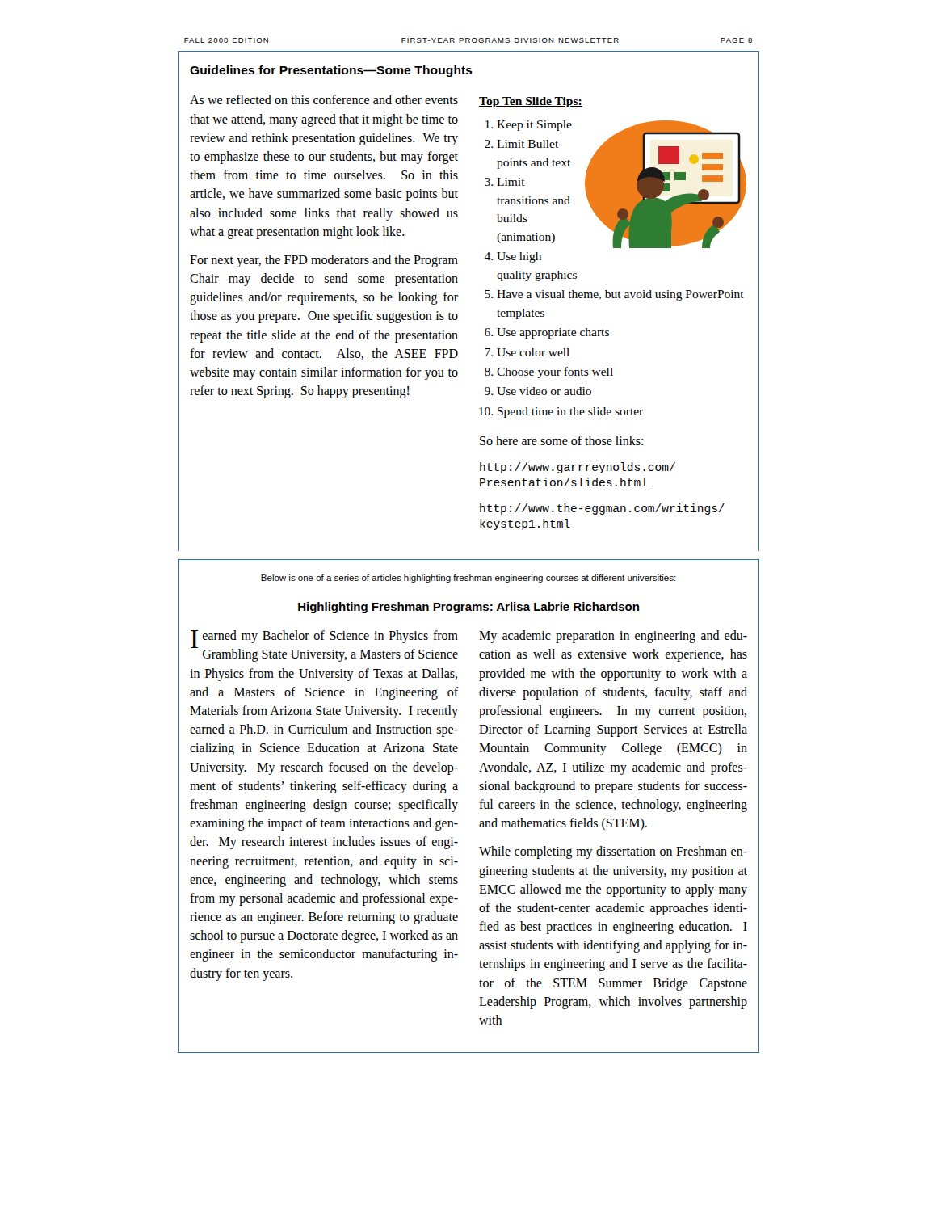FALL 2008 EDITION
FIRST-YEAR PROGRAMS DIVISION NEWSLETTER
PAGE 8
Guidelines for Presentations—Some Thoughts
As we reflected on this conference and other events that we attend, many agreed that it might be time to review and rethink presentation guidelines. We try to emphasize these to our students, but may forget them from time to time ourselves. So in this article, we have summarized some basic points but also included some links that really showed us what a great presentation might look like.
For next year, the FPD moderators and the Program Chair may decide to send some presentation guidelines and/or requirements, so be looking for those as you prepare. One specific suggestion is to repeat the title slide at the end of the presentation for review and contact. Also, the ASEE FPD website may contain similar information for you to refer to next Spring. So happy presenting!
Top Ten Slide Tips:
Keep it Simple
Limit Bullet points and text
Limit transitions and builds (animation)
Use high quality graphics
Have a visual theme, but avoid using PowerPoint templates
Use appropriate charts
Use color well
Choose your fonts well
Use video or audio
Spend time in the slide sorter
So here are some of those links:
http://www.garrreynolds.com/
Presentation/slides.html
http://www.the-eggman.com/writings/
keystep1.html
Below is one of a series of articles highlighting freshman engineering courses at different universities:
Highlighting Freshman Programs: Arlisa Labrie Richardson
I earned my Bachelor of Science in Physics from Grambling State University, a Masters of Science in Physics from the University of Texas at Dallas, and a Masters of Science in Engineering of Materials from Arizona State University. I recently earned a Ph.D. in Curriculum and Instruction specializing in Science Education at Arizona State University. My research focused on the development of students’ tinkering self-efficacy during a freshman engineering design course; specifically examining the impact of team interactions and gender. My research interest includes issues of engineering recruitment, retention, and equity in science, engineering and technology, which stems from my personal academic and professional experience as an engineer. Before returning to graduate school to pursue a Doctorate degree, I worked as an engineer in the semiconductor manufacturing industry for ten years.
My academic preparation in engineering and education as well as extensive work experience, has provided me with the opportunity to work with a diverse population of students, faculty, staff and professional engineers. In my current position, Director of Learning Support Services at Estrella Mountain Community College (EMCC) in Avondale, AZ, I utilize my academic and professional background to prepare students for successful careers in the science, technology, engineering and mathematics fields (STEM).
While completing my dissertation on Freshman engineering students at the university, my position at EMCC allowed me the opportunity to apply many of the student-center academic approaches identified as best practices in engineering education. I assist students with identifying and applying for internships in engineering and I serve as the facilitator of the STEM Summer Bridge Capstone Leadership Program, which involves partnership with